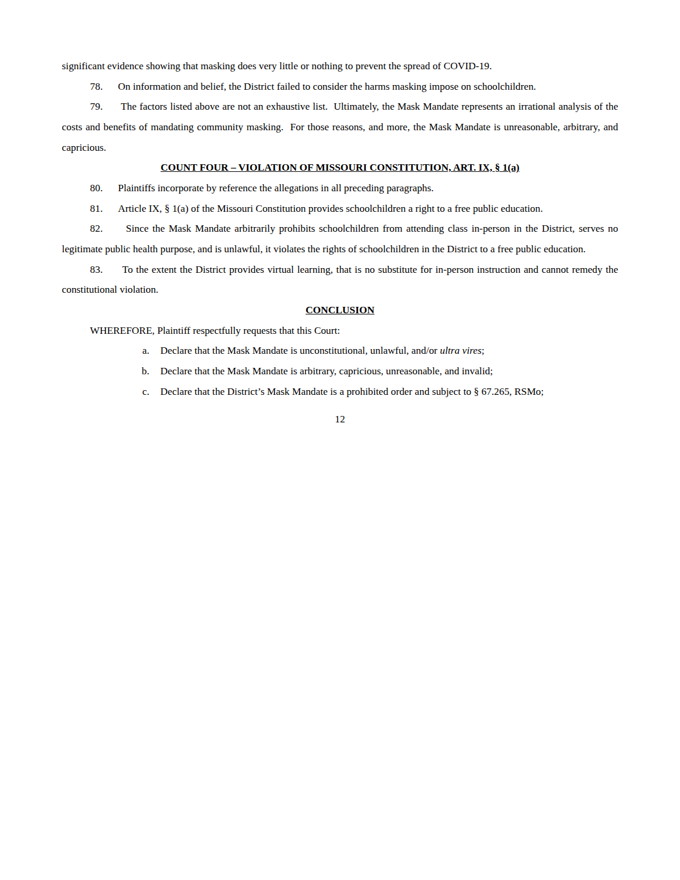significant evidence showing that masking does very little or nothing to prevent the spread of COVID-19.
78. On information and belief, the District failed to consider the harms masking impose on schoolchildren.
79. The factors listed above are not an exhaustive list. Ultimately, the Mask Mandate represents an irrational analysis of the costs and benefits of mandating community masking. For those reasons, and more, the Mask Mandate is unreasonable, arbitrary, and capricious.
COUNT FOUR – VIOLATION OF MISSOURI CONSTITUTION, ART. IX, § 1(a)
80. Plaintiffs incorporate by reference the allegations in all preceding paragraphs.
81. Article IX, § 1(a) of the Missouri Constitution provides schoolchildren a right to a free public education.
82. Since the Mask Mandate arbitrarily prohibits schoolchildren from attending class in-person in the District, serves no legitimate public health purpose, and is unlawful, it violates the rights of schoolchildren in the District to a free public education.
83. To the extent the District provides virtual learning, that is no substitute for in-person instruction and cannot remedy the constitutional violation.
CONCLUSION
WHEREFORE, Plaintiff respectfully requests that this Court:
Declare that the Mask Mandate is unconstitutional, unlawful, and/or ultra vires;
Declare that the Mask Mandate is arbitrary, capricious, unreasonable, and invalid;
Declare that the District’s Mask Mandate is a prohibited order and subject to § 67.265, RSMo;
12